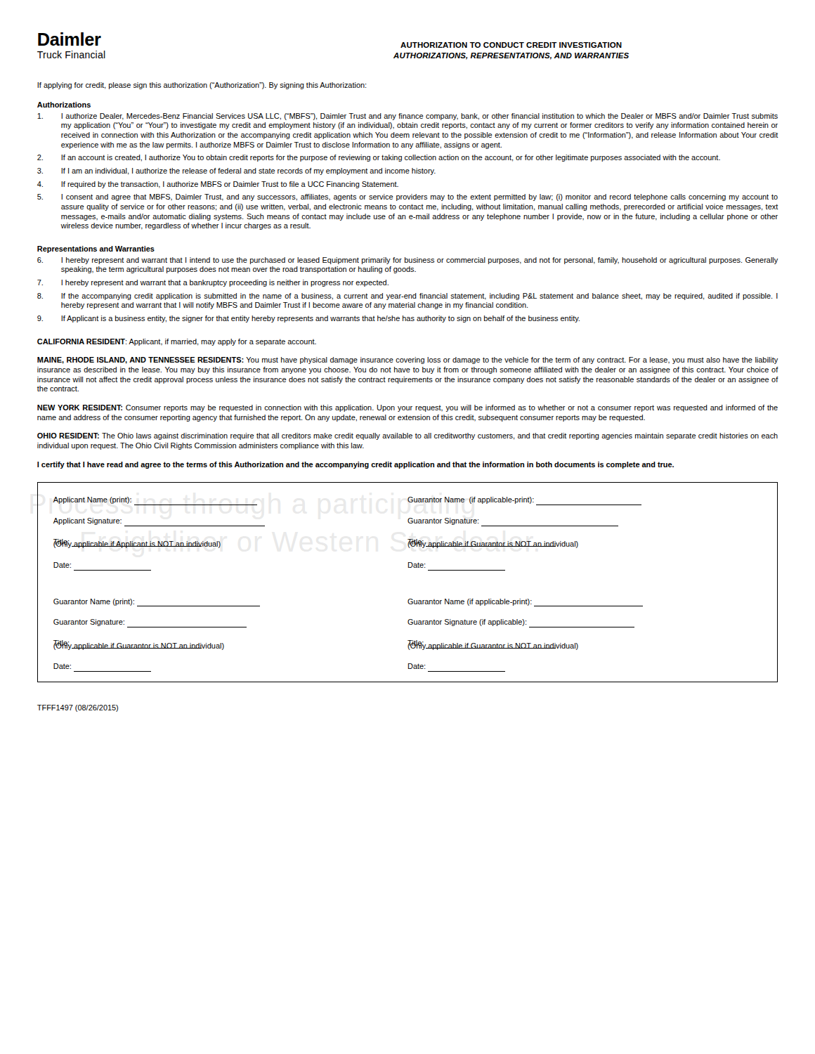Processing through a participating
Freightliner or Western Star dealer.
Daimler
Truck Financial
AUTHORIZATION TO CONDUCT CREDIT INVESTIGATION
AUTHORIZATIONS, REPRESENTATIONS, AND WARRANTIES
If applying for credit, please sign this authorization (“Authorization”). By signing this Authorization:
Authorizations
| 1. | I authorize Dealer, Mercedes-Benz Financial Services USA LLC, (“MBFS”), Daimler Trust and any finance company, bank, or other financial institution to which the Dealer or MBFS and/or Daimler Trust submits my application (“You” or “Your”) to investigate my credit and employment history (if an individual), obtain credit reports, contact any of my current or former creditors to verify any information contained herein or received in connection with this Authorization or the accompanying credit application which You deem relevant to the possible extension of credit to me (“Information”), and release Information about Your credit experience with me as the law permits. I authorize MBFS or Daimler Trust to disclose Information to any affiliate, assigns or agent. |
| 2. | If an account is created, I authorize You to obtain credit reports for the purpose of reviewing or taking collection action on the account, or for other legitimate purposes associated with the account. |
| 3. | If I am an individual, I authorize the release of federal and state records of my employment and income history. |
| 4. | If required by the transaction, I authorize MBFS or Daimler Trust to file a UCC Financing Statement. |
| 5. | I consent and agree that MBFS, Daimler Trust, and any successors, affiliates, agents or service providers may to the extent permitted by law; (i) monitor and record telephone calls concerning my account to assure quality of service or for other reasons; and (ii) use written, verbal, and electronic means to contact me, including, without limitation, manual calling methods, prerecorded or artificial voice messages, text messages, e-mails and/or automatic dialing systems. Such means of contact may include use of an e-mail address or any telephone number I provide, now or in the future, including a cellular phone or other wireless device number, regardless of whether I incur charges as a result. |
Representations and Warranties
| 6. | I hereby represent and warrant that I intend to use the purchased or leased Equipment primarily for business or commercial purposes, and not for personal, family, household or agricultural purposes. Generally speaking, the term agricultural purposes does not mean over the road transportation or hauling of goods. |
| 7. | I hereby represent and warrant that a bankruptcy proceeding is neither in progress nor expected. |
| 8. | If the accompanying credit application is submitted in the name of a business, a current and year-end financial statement, including P&L statement and balance sheet, may be required, audited if possible. I hereby represent and warrant that I will notify MBFS and Daimler Trust if I become aware of any material change in my financial condition. |
| 9. | If Applicant is a business entity, the signer for that entity hereby represents and warrants that he/she has authority to sign on behalf of the business entity. |
CALIFORNIA RESIDENT: Applicant, if married, may apply for a separate account.
MAINE, RHODE ISLAND, AND TENNESSEE RESIDENTS: You must have physical damage insurance covering loss or damage to the vehicle for the term of any contract. For a lease, you must also have the liability insurance as described in the lease. You may buy this insurance from anyone you choose. You do not have to buy it from or through someone affiliated with the dealer or an assignee of this contract. Your choice of insurance will not affect the credit approval process unless the insurance does not satisfy the contract requirements or the insurance company does not satisfy the reasonable standards of the dealer or an assignee of the contract.
NEW YORK RESIDENT: Consumer reports may be requested in connection with this application. Upon your request, you will be informed as to whether or not a consumer report was requested and informed of the name and address of the consumer reporting agency that furnished the report. On any update, renewal or extension of this credit, subsequent consumer reports may be requested.
OHIO RESIDENT: The Ohio laws against discrimination require that all creditors make credit equally available to all creditworthy customers, and that credit reporting agencies maintain separate credit histories on each individual upon request. The Ohio Civil Rights Commission administers compliance with this law.
I certify that I have read and agree to the terms of this Authorization and the accompanying credit application and that the information in both documents is complete and true.
| Applicant Name (print): | Guarantor Name (if applicable-print): |
| Applicant Signature: | Guarantor Signature: |
| Title: (Only applicable if Applicant is NOT an individual) | Title: (Only applicable if Guarantor is NOT an individual) |
| Date: | Date: |
| Guarantor Name (print): | Guarantor Name (if applicable-print): |
| Guarantor Signature: | Guarantor Signature (if applicable): |
| Title: (Only applicable if Guarantor is NOT an individual) | Title: (Only applicable if Guarantor is NOT an individual) |
| Date: | Date: |
TFFF1497 (08/26/2015)